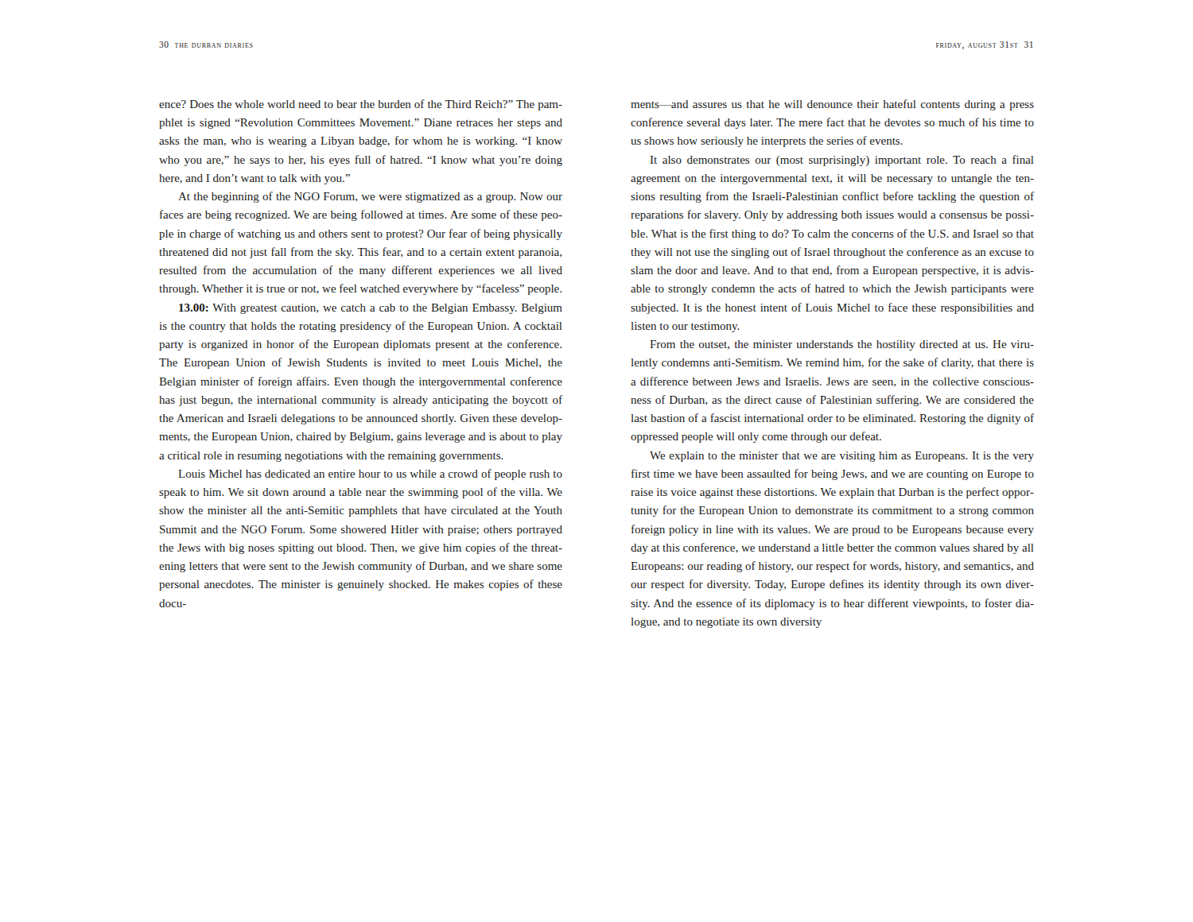30 The Durban Diaries
Friday, August 31st 31
ence? Does the whole world need to bear the burden of the Third Reich?” The pamphlet is signed “Revolution Committees Movement.” Diane retraces her steps and asks the man, who is wearing a Libyan badge, for whom he is working. “I know who you are,” he says to her, his eyes full of hatred. “I know what you’re doing here, and I don’t want to talk with you.”
At the beginning of the NGO Forum, we were stigmatized as a group. Now our faces are being recognized. We are being followed at times. Are some of these people in charge of watching us and others sent to protest? Our fear of being physically threatened did not just fall from the sky. This fear, and to a certain extent paranoia, resulted from the accumulation of the many different experiences we all lived through. Whether it is true or not, we feel watched everywhere by “faceless” people.
13.00: With greatest caution, we catch a cab to the Belgian Embassy. Belgium is the country that holds the rotating presidency of the European Union. A cocktail party is organized in honor of the European diplomats present at the conference. The European Union of Jewish Students is invited to meet Louis Michel, the Belgian minister of foreign affairs. Even though the intergovernmental conference has just begun, the international community is already anticipating the boycott of the American and Israeli delegations to be announced shortly. Given these developments, the European Union, chaired by Belgium, gains leverage and is about to play a critical role in resuming negotiations with the remaining governments.
Louis Michel has dedicated an entire hour to us while a crowd of people rush to speak to him. We sit down around a table near the swimming pool of the villa. We show the minister all the anti-Semitic pamphlets that have circulated at the Youth Summit and the NGO Forum. Some showered Hitler with praise; others portrayed the Jews with big noses spitting out blood. Then, we give him copies of the threatening letters that were sent to the Jewish community of Durban, and we share some personal anecdotes. The minister is genuinely shocked. He makes copies of these docu-
ments—and assures us that he will denounce their hateful contents during a press conference several days later. The mere fact that he devotes so much of his time to us shows how seriously he interprets the series of events.
It also demonstrates our (most surprisingly) important role. To reach a final agreement on the intergovernmental text, it will be necessary to untangle the tensions resulting from the Israeli-Palestinian conflict before tackling the question of reparations for slavery. Only by addressing both issues would a consensus be possible. What is the first thing to do? To calm the concerns of the U.S. and Israel so that they will not use the singling out of Israel throughout the conference as an excuse to slam the door and leave. And to that end, from a European perspective, it is advisable to strongly condemn the acts of hatred to which the Jewish participants were subjected. It is the honest intent of Louis Michel to face these responsibilities and listen to our testimony.
From the outset, the minister understands the hostility directed at us. He virulently condemns anti-Semitism. We remind him, for the sake of clarity, that there is a difference between Jews and Israelis. Jews are seen, in the collective consciousness of Durban, as the direct cause of Palestinian suffering. We are considered the last bastion of a fascist international order to be eliminated. Restoring the dignity of oppressed people will only come through our defeat.
We explain to the minister that we are visiting him as Europeans. It is the very first time we have been assaulted for being Jews, and we are counting on Europe to raise its voice against these distortions. We explain that Durban is the perfect opportunity for the European Union to demonstrate its commitment to a strong common foreign policy in line with its values. We are proud to be Europeans because every day at this conference, we understand a little better the common values shared by all Europeans: our reading of history, our respect for words, history, and semantics, and our respect for diversity. Today, Europe defines its identity through its own diversity. And the essence of its diplomacy is to hear different viewpoints, to foster dialogue, and to negotiate its own diversity